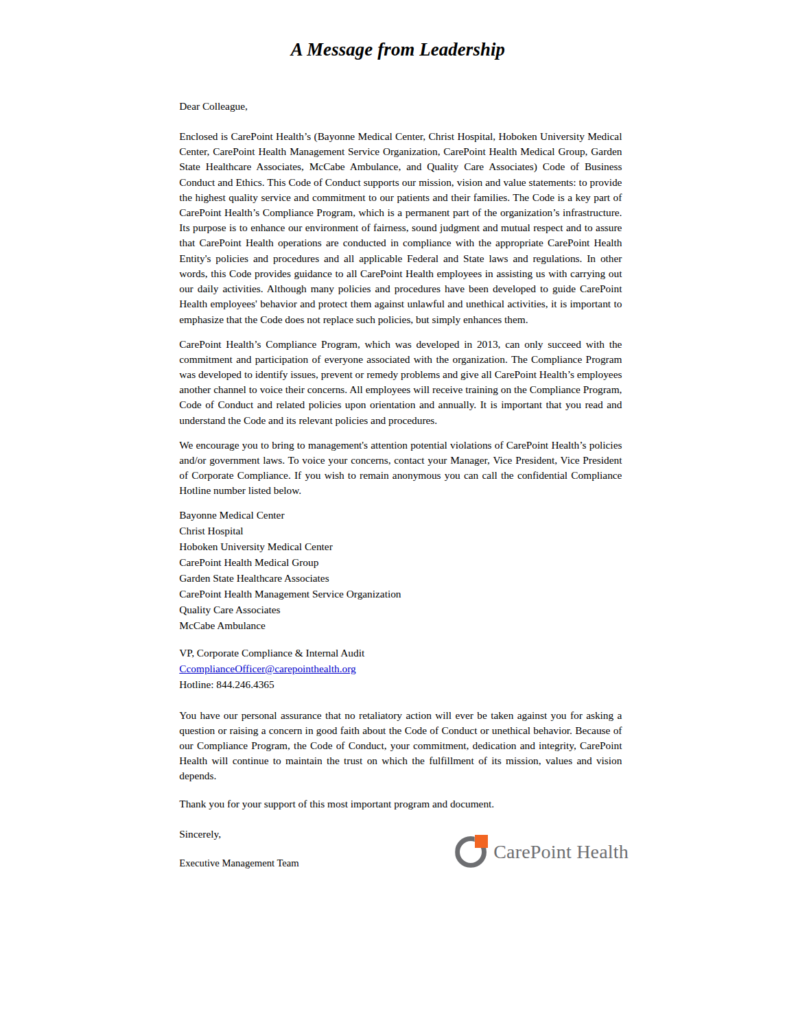A Message from Leadership
Dear Colleague,
Enclosed is CarePoint Health’s (Bayonne Medical Center, Christ Hospital, Hoboken University Medical Center, CarePoint Health Management Service Organization, CarePoint Health Medical Group, Garden State Healthcare Associates, McCabe Ambulance, and Quality Care Associates) Code of Business Conduct and Ethics. This Code of Conduct supports our mission, vision and value statements: to provide the highest quality service and commitment to our patients and their families. The Code is a key part of CarePoint Health’s Compliance Program, which is a permanent part of the organization’s infrastructure. Its purpose is to enhance our environment of fairness, sound judgment and mutual respect and to assure that CarePoint Health operations are conducted in compliance with the appropriate CarePoint Health Entity's policies and procedures and all applicable Federal and State laws and regulations. In other words, this Code provides guidance to all CarePoint Health employees in assisting us with carrying out our daily activities. Although many policies and procedures have been developed to guide CarePoint Health employees' behavior and protect them against unlawful and unethical activities, it is important to emphasize that the Code does not replace such policies, but simply enhances them.
CarePoint Health’s Compliance Program, which was developed in 2013, can only succeed with the commitment and participation of everyone associated with the organization. The Compliance Program was developed to identify issues, prevent or remedy problems and give all CarePoint Health’s employees another channel to voice their concerns. All employees will receive training on the Compliance Program, Code of Conduct and related policies upon orientation and annually. It is important that you read and understand the Code and its relevant policies and procedures.
We encourage you to bring to management's attention potential violations of CarePoint Health’s policies and/or government laws. To voice your concerns, contact your Manager, Vice President, Vice President of Corporate Compliance. If you wish to remain anonymous you can call the confidential Compliance Hotline number listed below.
Bayonne Medical Center
Christ Hospital
Hoboken University Medical Center
CarePoint Health Medical Group
Garden State Healthcare Associates
CarePoint Health Management Service Organization
Quality Care Associates
McCabe Ambulance
VP, Corporate Compliance & Internal Audit
CcomplianceOfficer@carepointhealth.org
Hotline: 844.246.4365
You have our personal assurance that no retaliatory action will ever be taken against you for asking a question or raising a concern in good faith about the Code of Conduct or unethical behavior. Because of our Compliance Program, the Code of Conduct, your commitment, dedication and integrity, CarePoint Health will continue to maintain the trust on which the fulfillment of its mission, values and vision depends.
Thank you for your support of this most important program and document.
Sincerely,
Executive Management Team
CarePoint Health